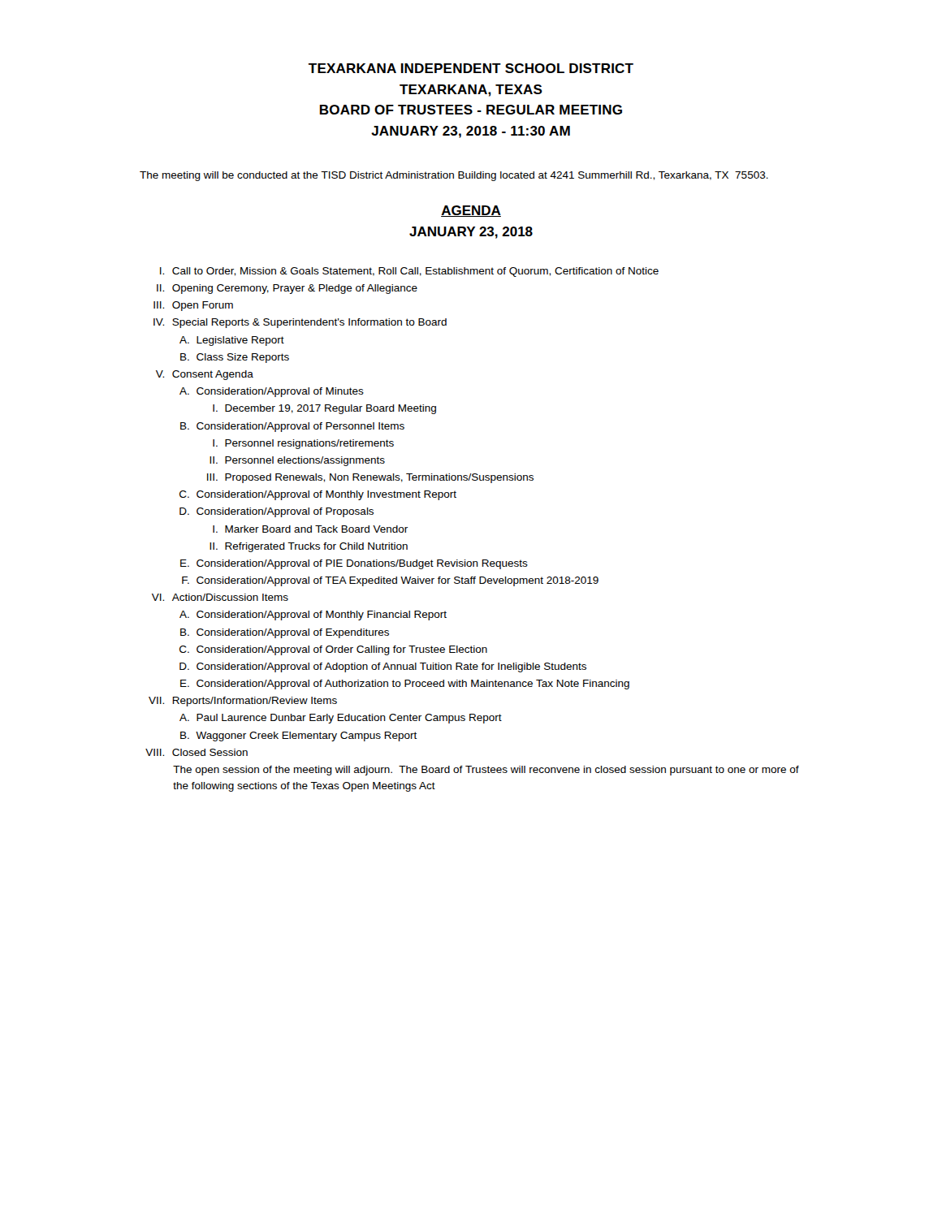TEXARKANA INDEPENDENT SCHOOL DISTRICT
TEXARKANA, TEXAS
BOARD OF TRUSTEES - REGULAR MEETING
JANUARY 23, 2018 - 11:30 AM
The meeting will be conducted at the TISD District Administration Building located at 4241 Summerhill Rd., Texarkana, TX 75503.
AGENDA JANUARY 23, 2018
Call to Order, Mission & Goals Statement, Roll Call, Establishment of Quorum, Certification of Notice
Opening Ceremony, Prayer & Pledge of Allegiance
Open Forum
Special Reports & Superintendent's Information to Board
Legislative Report
Class Size Reports
Consent Agenda
Consideration/Approval of Minutes
December 19, 2017 Regular Board Meeting
Consideration/Approval of Personnel Items
Personnel resignations/retirements
Personnel elections/assignments
Proposed Renewals, Non Renewals, Terminations/Suspensions
Consideration/Approval of Monthly Investment Report
Consideration/Approval of Proposals
Marker Board and Tack Board Vendor
Refrigerated Trucks for Child Nutrition
Consideration/Approval of PIE Donations/Budget Revision Requests
Consideration/Approval of TEA Expedited Waiver for Staff Development 2018-2019
Action/Discussion Items
Consideration/Approval of Monthly Financial Report
Consideration/Approval of Expenditures
Consideration/Approval of Order Calling for Trustee Election
Consideration/Approval of Adoption of Annual Tuition Rate for Ineligible Students
Consideration/Approval of Authorization to Proceed with Maintenance Tax Note Financing
Reports/Information/Review Items
Paul Laurence Dunbar Early Education Center Campus Report
Waggoner Creek Elementary Campus Report
Closed Session The open session of the meeting will adjourn. The Board of Trustees will reconvene in closed session pursuant to one or more of the following sections of the Texas Open Meetings Act